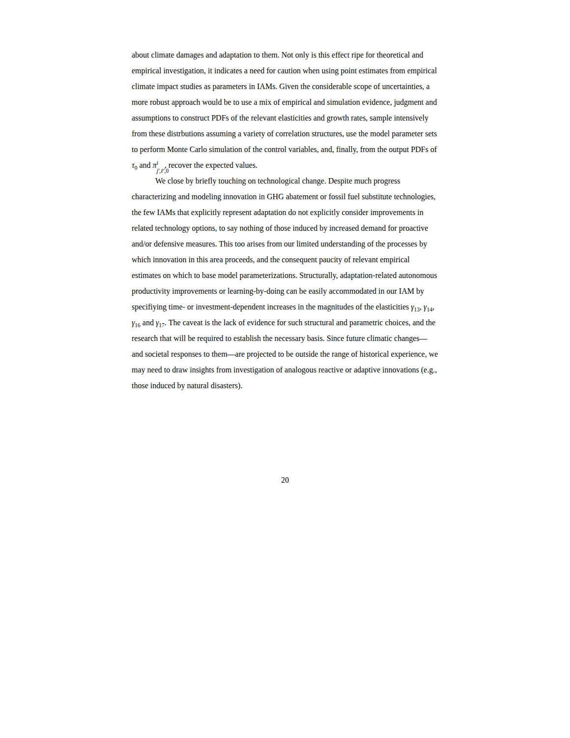about climate damages and adaptation to them. Not only is this effect ripe for theoretical and empirical investigation, it indicates a need for caution when using point estimates from empirical climate impact studies as parameters in IAMs. Given the considerable scope of uncertainties, a more robust approach would be to use a mix of empirical and simulation evidence, judgment and assumptions to construct PDFs of the relevant elasticities and growth rates, sample intensively from these distrbutions assuming a variety of correlation structures, use the model parameter sets to perform Monte Carlo simulation of the control variables, and, finally, from the output PDFs of τ0 and πij′,ℓ′,0 , recover the expected values.
We close by briefly touching on technological change. Despite much progress characterizing and modeling innovation in GHG abatement or fossil fuel substitute technologies, the few IAMs that explicitly represent adaptation do not explicitly consider improvements in related technology options, to say nothing of those induced by increased demand for proactive and/or defensive measures. This too arises from our limited understanding of the processes by which innovation in this area proceeds, and the consequent paucity of relevant empirical estimates on which to base model parameterizations. Structurally, adaptation-related autonomous productivity improvements or learning-by-doing can be easily accommodated in our IAM by specifiying time- or investment-dependent increases in the magnitudes of the elasticities γ13, γ14, γ16 and γ17. The caveat is the lack of evidence for such structural and parametric choices, and the research that will be required to establish the necessary basis. Since future climatic changes—and societal responses to them—are projected to be outside the range of historical experience, we may need to draw insights from investigation of analogous reactive or adaptive innovations (e.g., those induced by natural disasters).
20